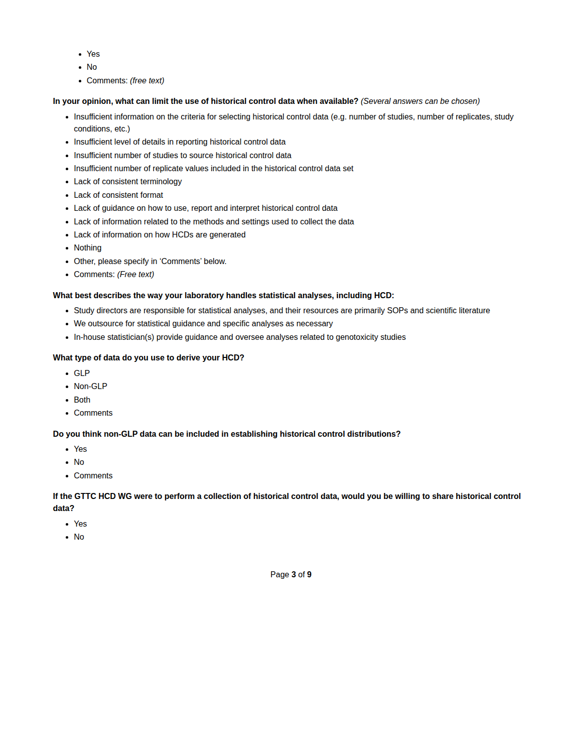Yes
No
Comments: (free text)
In your opinion, what can limit the use of historical control data when available? (Several answers can be chosen)
Insufficient information on the criteria for selecting historical control data (e.g. number of studies, number of replicates, study conditions, etc.)
Insufficient level of details in reporting historical control data
Insufficient number of studies to source historical control data
Insufficient number of replicate values included in the historical control data set
Lack of consistent terminology
Lack of consistent format
Lack of guidance on how to use, report and interpret historical control data
Lack of information related to the methods and settings used to collect the data
Lack of information on how HCDs are generated
Nothing
Other, please specify in ‘Comments’ below.
Comments: (Free text)
What best describes the way your laboratory handles statistical analyses, including HCD:
Study directors are responsible for statistical analyses, and their resources are primarily SOPs and scientific literature
We outsource for statistical guidance and specific analyses as necessary
In-house statistician(s) provide guidance and oversee analyses related to genotoxicity studies
What type of data do you use to derive your HCD?
GLP
Non-GLP
Both
Comments
Do you think non-GLP data can be included in establishing historical control distributions?
Yes
No
Comments
If the GTTC HCD WG were to perform a collection of historical control data, would you be willing to share historical control data?
Yes
No
Page 3 of 9